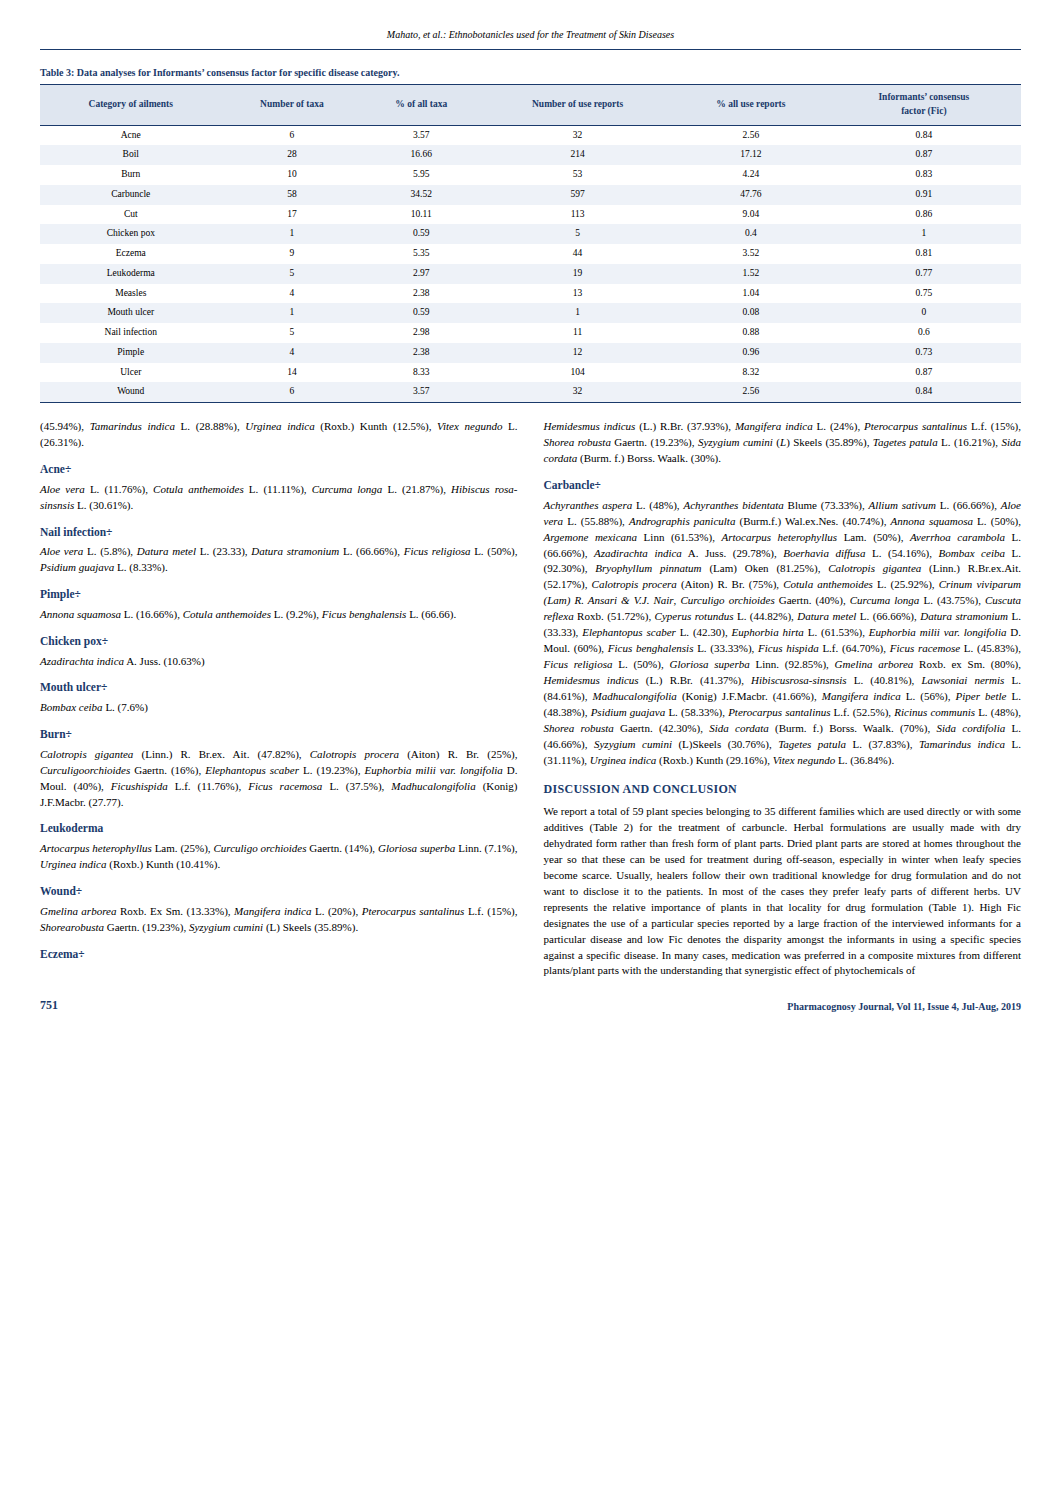Mahato, et al.: Ethnobotanicles used for the Treatment of Skin Diseases
Table 3: Data analyses for Informants’ consensus factor for specific disease category.
| Category of ailments | Number of taxa | % of all taxa | Number of use reports | % all use reports | Informants’ consensus factor (Fic) |
| --- | --- | --- | --- | --- | --- |
| Acne | 6 | 3.57 | 32 | 2.56 | 0.84 |
| Boil | 28 | 16.66 | 214 | 17.12 | 0.87 |
| Burn | 10 | 5.95 | 53 | 4.24 | 0.83 |
| Carbuncle | 58 | 34.52 | 597 | 47.76 | 0.91 |
| Cut | 17 | 10.11 | 113 | 9.04 | 0.86 |
| Chicken pox | 1 | 0.59 | 5 | 0.4 | 1 |
| Eczema | 9 | 5.35 | 44 | 3.52 | 0.81 |
| Leukoderma | 5 | 2.97 | 19 | 1.52 | 0.77 |
| Measles | 4 | 2.38 | 13 | 1.04 | 0.75 |
| Mouth ulcer | 1 | 0.59 | 1 | 0.08 | 0 |
| Nail infection | 5 | 2.98 | 11 | 0.88 | 0.6 |
| Pimple | 4 | 2.38 | 12 | 0.96 | 0.73 |
| Ulcer | 14 | 8.33 | 104 | 8.32 | 0.87 |
| Wound | 6 | 3.57 | 32 | 2.56 | 0.84 |
(45.94%), Tamarindus indica L. (28.88%), Urginea indica (Roxb.) Kunth (12.5%), Vitex negundo L. (26.31%).
Acne÷
Aloe vera L. (11.76%), Cotula anthemoides L. (11.11%), Curcuma longa L. (21.87%), Hibiscus rosa-sinsnsis L. (30.61%).
Nail infection÷
Aloe vera L. (5.8%), Datura metel L. (23.33), Datura stramonium L. (66.66%), Ficus religiosa L. (50%), Psidium guajava L. (8.33%).
Pimple÷
Annona squamosa L. (16.66%), Cotula anthemoides L. (9.2%), Ficus benghalensis L. (66.66).
Chicken pox÷
Azadirachta indica A. Juss. (10.63%)
Mouth ulcer÷
Bombax ceiba L. (7.6%)
Burn÷
Calotropis gigantea (Linn.) R. Br.ex. Ait. (47.82%), Calotropis procera (Aiton) R. Br. (25%), Curculigoorchioides Gaertn. (16%), Elephantopus scaber L. (19.23%), Euphorbia milii var. longifolia D. Moul. (40%), Ficushispida L.f. (11.76%), Ficus racemosa L. (37.5%), Madhucalongifolia (Konig) J.F.Macbr. (27.77).
Leukoderma
Artocarpus heterophyllus Lam. (25%), Curculigo orchioides Gaertn. (14%), Gloriosa superba Linn. (7.1%), Urginea indica (Roxb.) Kunth (10.41%).
Wound÷
Gmelina arborea Roxb. Ex Sm. (13.33%), Mangifera indica L. (20%), Pterocarpus santalinus L.f. (15%), Shorearobusta Gaertn. (19.23%), Syzygium cumini (L) Skeels (35.89%).
Eczema÷
Hemidesmus indicus (L.) R.Br. (37.93%), Mangifera indica L. (24%), Pterocarpus santalinus L.f. (15%), Shorea robusta Gaertn. (19.23%), Syzygium cumini (L) Skeels (35.89%), Tagetes patula L. (16.21%), Sida cordata (Burm. f.) Borss. Waalk. (30%).
Carbancle÷
Achyranthes aspera L. (48%), Achyranthes bidentata Blume (73.33%), Allium sativum L. (66.66%), Aloe vera L. (55.88%), Andrographis paniculta (Burm.f.) Wal.ex.Nes. (40.74%), Annona squamosa L. (50%), Argemone mexicana Linn (61.53%), Artocarpus heterophyllus Lam. (50%), Averrhoa carambola L. (66.66%), Azadirachta indica A. Juss. (29.78%), Boerhavia diffusa L. (54.16%), Bombax ceiba L. (92.30%), Bryophyllum pinnatum (Lam) Oken (81.25%), Calotropis gigantea (Linn.) R.Br.ex.Ait. (52.17%), Calotropis procera (Aiton) R. Br. (75%), Cotula anthemoides L. (25.92%), Crinum viviparum (Lam) R. Ansari & V.J. Nair, Curculigo orchioides Gaertn. (40%), Curcuma longa L. (43.75%), Cuscuta reflexa Roxb. (51.72%), Cyperus rotundus L. (44.82%), Datura metel L. (66.66%), Datura stramonium L. (33.33), Elephantopus scaber L. (42.30), Euphorbia hirta L. (61.53%), Euphorbia milii var. longifolia D. Moul. (60%), Ficus benghalensis L. (33.33%), Ficus hispida L.f. (64.70%), Ficus racemose L. (45.83%), Ficus religiosa L. (50%), Gloriosa superba Linn. (92.85%), Gmelina arborea Roxb. ex Sm. (80%), Hemidesmus indicus (L.) R.Br. (41.37%), Hibiscusrosa-sinsnsis L. (40.81%), Lawsoniai nermis L. (84.61%), Madhucalongifolia (Konig) J.F.Macbr. (41.66%), Mangifera indica L. (56%), Piper betle L. (48.38%), Psidium guajava L. (58.33%), Pterocarpus santalinus L.f. (52.5%), Ricinus communis L. (48%), Shorea robusta Gaertn. (42.30%), Sida cordata (Burm. f.) Borss. Waalk. (70%), Sida cordifolia L. (46.66%), Syzygium cumini (L)Skeels (30.76%), Tagetes patula L. (37.83%), Tamarindus indica L. (31.11%), Urginea indica (Roxb.) Kunth (29.16%), Vitex negundo L. (36.84%).
DISCUSSION AND CONCLUSION
We report a total of 59 plant species belonging to 35 different families which are used directly or with some additives (Table 2) for the treatment of carbuncle. Herbal formulations are usually made with dry dehydrated form rather than fresh form of plant parts. Dried plant parts are stored at homes throughout the year so that these can be used for treatment during off-season, especially in winter when leafy species become scarce. Usually, healers follow their own traditional knowledge for drug formulation and do not want to disclose it to the patients. In most of the cases they prefer leafy parts of different herbs. UV represents the relative importance of plants in that locality for drug formulation (Table 1). High Fic designates the use of a particular species reported by a large fraction of the interviewed informants for a particular disease and low Fic denotes the disparity amongst the informants in using a specific species against a specific disease. In many cases, medication was preferred in a composite mixtures from different plants/plant parts with the understanding that synergistic effect of phytochemicals of
751
Pharmacognosy Journal, Vol 11, Issue 4, Jul-Aug, 2019